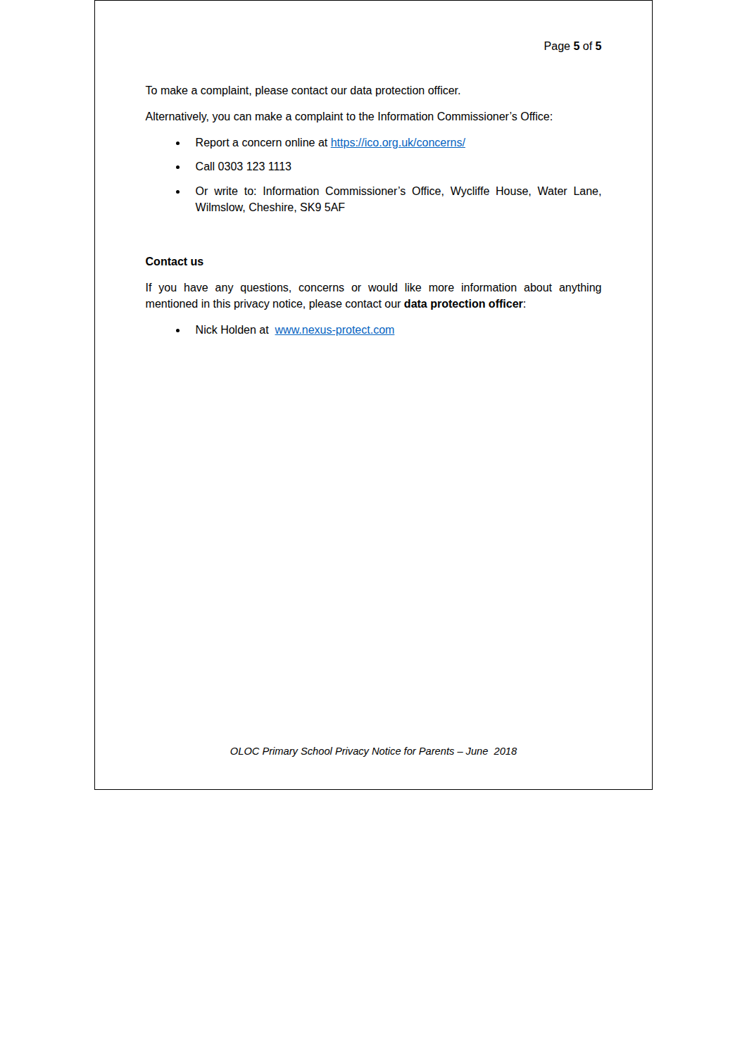Page 5 of 5
To make a complaint, please contact our data protection officer.
Alternatively, you can make a complaint to the Information Commissioner’s Office:
Report a concern online at https://ico.org.uk/concerns/
Call 0303 123 1113
Or write to: Information Commissioner’s Office, Wycliffe House, Water Lane, Wilmslow, Cheshire, SK9 5AF
Contact us
If you have any questions, concerns or would like more information about anything mentioned in this privacy notice, please contact our data protection officer:
Nick Holden at www.nexus-protect.com
OLOC Primary School Privacy Notice for Parents – June 2018